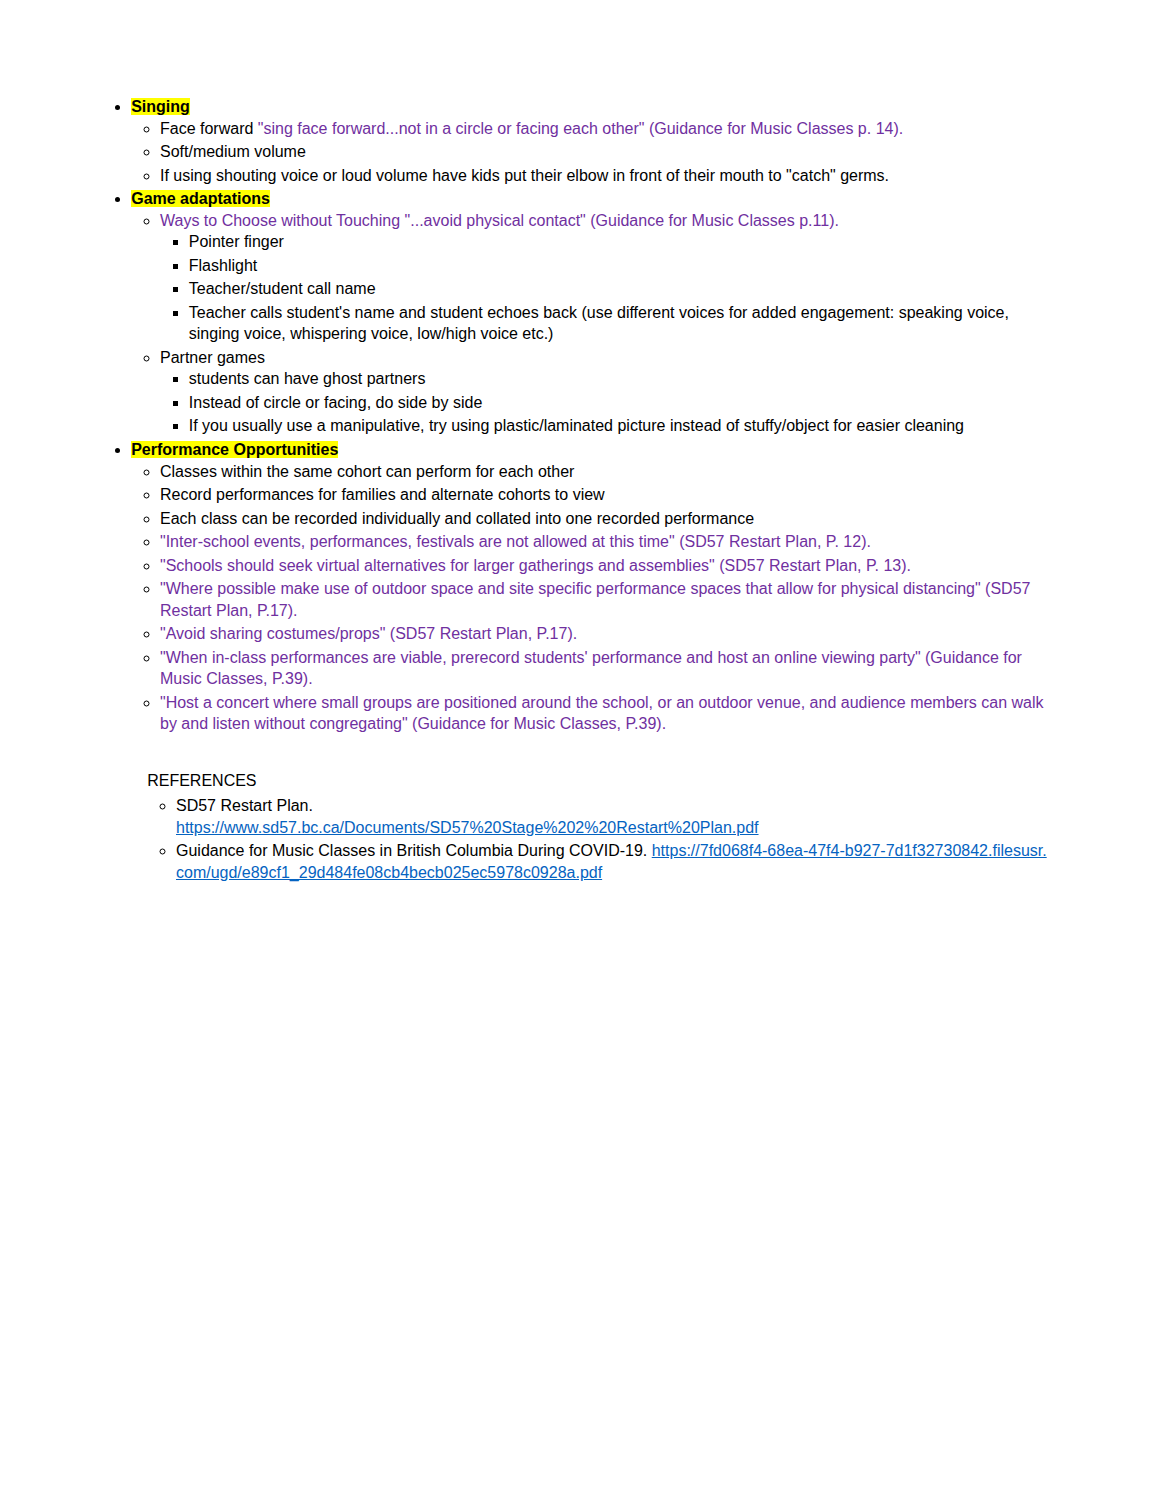Singing
Face forward "sing face forward...not in a circle or facing each other" (Guidance for Music Classes p. 14).
Soft/medium volume
If using shouting voice or loud volume have kids put their elbow in front of their mouth to "catch" germs.
Game adaptations
Ways to Choose without Touching "...avoid physical contact" (Guidance for Music Classes p.11).
Pointer finger
Flashlight
Teacher/student call name
Teacher calls student's name and student echoes back (use different voices for added engagement: speaking voice, singing voice, whispering voice, low/high voice etc.)
Partner games
students can have ghost partners
Instead of circle or facing, do side by side
If you usually use a manipulative, try using plastic/laminated picture instead of stuffy/object for easier cleaning
Performance Opportunities
Classes within the same cohort can perform for each other
Record performances for families and alternate cohorts to view
Each class can be recorded individually and collated into one recorded performance
"Inter-school events, performances, festivals are not allowed at this time" (SD57 Restart Plan, P. 12).
"Schools should seek virtual alternatives for larger gatherings and assemblies" (SD57 Restart Plan, P. 13).
"Where possible make use of outdoor space and site specific performance spaces that allow for physical distancing" (SD57 Restart Plan, P.17).
"Avoid sharing costumes/props" (SD57 Restart Plan, P.17).
"When in-class performances are viable, prerecord students' performance and host an online viewing party" (Guidance for Music Classes, P.39).
"Host a concert where small groups are positioned around the school, or an outdoor venue, and audience members can walk by and listen without congregating" (Guidance for Music Classes, P.39).
REFERENCES
SD57 Restart Plan.
https://www.sd57.bc.ca/Documents/SD57%20Stage%202%20Restart%20Plan.pdf
Guidance for Music Classes in British Columbia During COVID-19. https://7fd068f4-68ea-47f4-b927-7d1f32730842.filesusr.com/ugd/e89cf1_29d484fe08cb4becb025ec5978c0928a.pdf